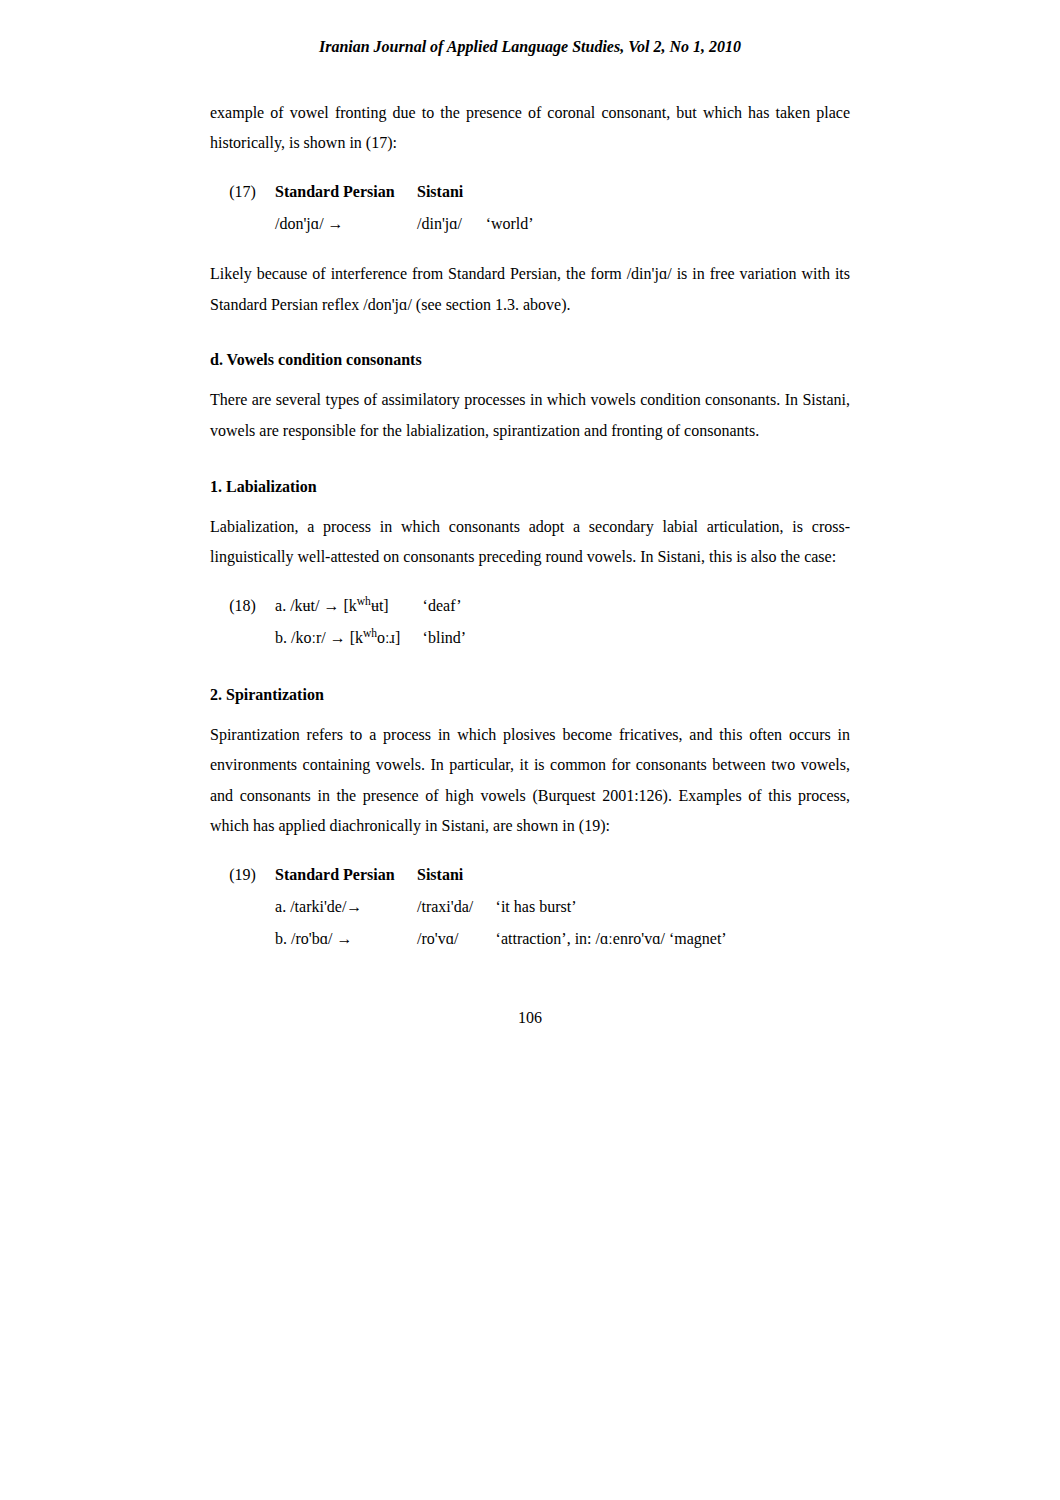Iranian Journal of Applied Language Studies, Vol 2, No 1, 2010
example of vowel fronting due to the presence of coronal consonant, but which has taken place historically, is shown in (17):
| (17) | Standard Persian | Sistani | |
| | /don'jɑ/ → | /din'jɑ/ | ‘world’ |
Likely because of interference from Standard Persian, the form /din'jɑ/ is in free variation with its Standard Persian reflex /don'jɑ/ (see section 1.3. above).
d. Vowels condition consonants
There are several types of assimilatory processes in which vowels condition consonants. In Sistani, vowels are responsible for the labialization, spirantization and fronting of consonants.
1. Labialization
Labialization, a process in which consonants adopt a secondary labial articulation, is cross-linguistically well-attested on consonants preceding round vowels. In Sistani, this is also the case:
| (18) | a. /kʉt/ → [k wh ʉt] | ‘deaf’ |
| | b. /koːr/ → [k wh oːɹ] | ‘blind’ |
2. Spirantization
Spirantization refers to a process in which plosives become fricatives, and this often occurs in environments containing vowels. In particular, it is common for consonants between two vowels, and consonants in the presence of high vowels (Burquest 2001:126). Examples of this process, which has applied diachronically in Sistani, are shown in (19):
| (19) | Standard Persian | Sistani | |
| | a. /tarki'de/→ | /traxi'da/ | ‘it has burst’ |
| | b. /ro'bɑ/ → | /ro'vɑ/ | ‘attraction’, in: /ɑːenro'vɑ/ ‘magnet’ |
106